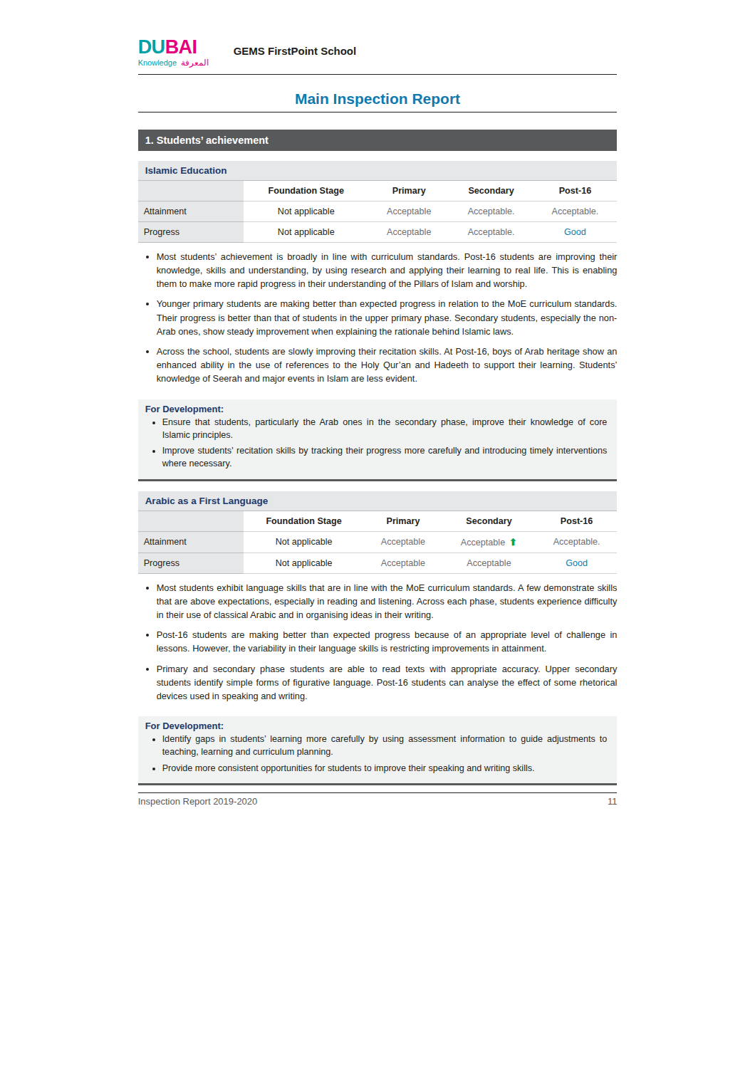DUBAI
Knowledge المعرفة
GEMS FirstPoint School
Main Inspection Report
1. Students’ achievement
Islamic Education
| | Foundation Stage | Primary | Secondary | Post-16 |
| --- | --- | --- | --- | --- |
| Attainment | Not applicable | Acceptable | Acceptable . | Acceptable . |
| Progress | Not applicable | Acceptable | Acceptable . | Good |
Most students’ achievement is broadly in line with curriculum standards. Post-16 students are improving their knowledge, skills and understanding, by using research and applying their learning to real life. This is enabling them to make more rapid progress in their understanding of the Pillars of Islam and worship.
Younger primary students are making better than expected progress in relation to the MoE curriculum standards. Their progress is better than that of students in the upper primary phase. Secondary students, especially the non-Arab ones, show steady improvement when explaining the rationale behind Islamic laws.
Across the school, students are slowly improving their recitation skills. At Post-16, boys of Arab heritage show an enhanced ability in the use of references to the Holy Qur’an and Hadeeth to support their learning. Students’ knowledge of Seerah and major events in Islam are less evident.
For Development:
Ensure that students, particularly the Arab ones in the secondary phase, improve their knowledge of core Islamic principles.
Improve students' recitation skills by tracking their progress more carefully and introducing timely interventions where necessary.
Arabic as a First Language
| | Foundation Stage | Primary | Secondary | Post-16 |
| --- | --- | --- | --- | --- |
| Attainment | Not applicable | Acceptable | Acceptable ⬆ | Acceptable . |
| Progress | Not applicable | Acceptable | Acceptable | Good |
Most students exhibit language skills that are in line with the MoE curriculum standards. A few demonstrate skills that are above expectations, especially in reading and listening. Across each phase, students experience difficulty in their use of classical Arabic and in organising ideas in their writing.
Post-16 students are making better than expected progress because of an appropriate level of challenge in lessons. However, the variability in their language skills is restricting improvements in attainment.
Primary and secondary phase students are able to read texts with appropriate accuracy. Upper secondary students identify simple forms of figurative language. Post-16 students can analyse the effect of some rhetorical devices used in speaking and writing.
For Development:
Identify gaps in students’ learning more carefully by using assessment information to guide adjustments to teaching, learning and curriculum planning.
Provide more consistent opportunities for students to improve their speaking and writing skills.
Inspection Report 2019-2020 11